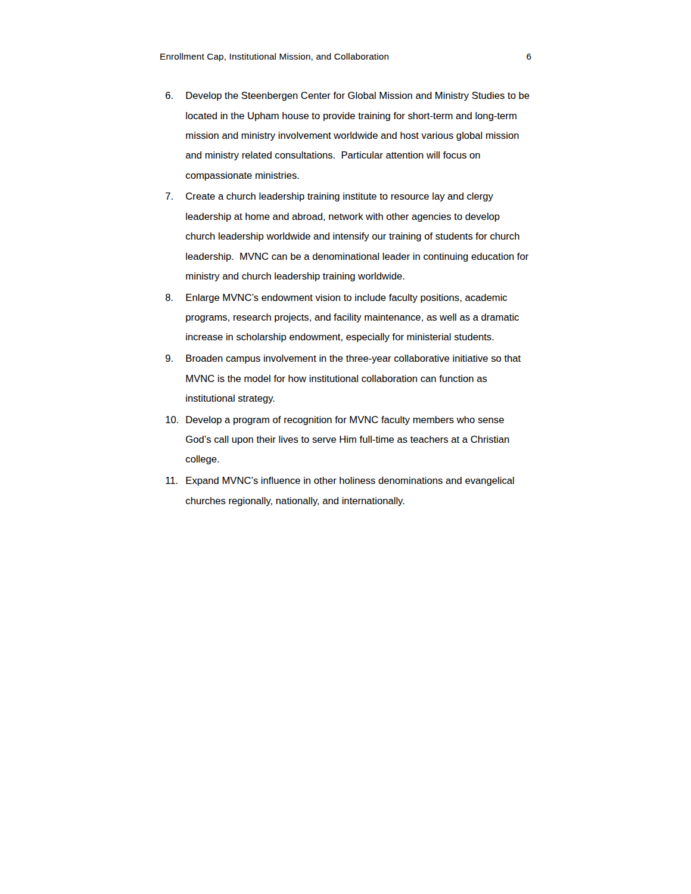Enrollment Cap, Institutional Mission, and Collaboration 6
6. Develop the Steenbergen Center for Global Mission and Ministry Studies to be located in the Upham house to provide training for short-term and long-term mission and ministry involvement worldwide and host various global mission and ministry related consultations. Particular attention will focus on compassionate ministries.
7. Create a church leadership training institute to resource lay and clergy leadership at home and abroad, network with other agencies to develop church leadership worldwide and intensify our training of students for church leadership. MVNC can be a denominational leader in continuing education for ministry and church leadership training worldwide.
8. Enlarge MVNC’s endowment vision to include faculty positions, academic programs, research projects, and facility maintenance, as well as a dramatic increase in scholarship endowment, especially for ministerial students.
9. Broaden campus involvement in the three-year collaborative initiative so that MVNC is the model for how institutional collaboration can function as institutional strategy.
10. Develop a program of recognition for MVNC faculty members who sense God’s call upon their lives to serve Him full-time as teachers at a Christian college.
11. Expand MVNC’s influence in other holiness denominations and evangelical churches regionally, nationally, and internationally.